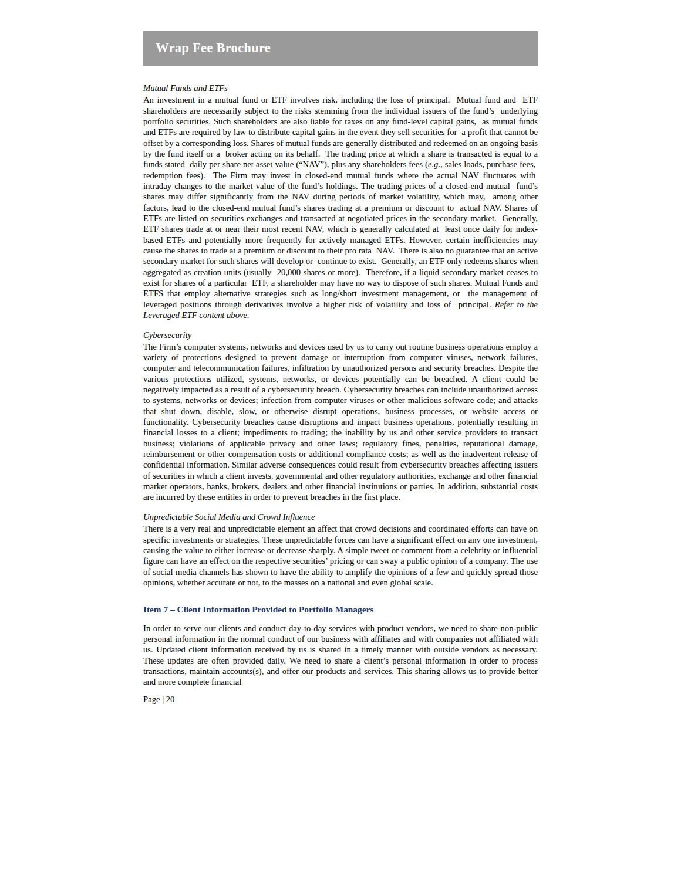Wrap Fee Brochure
Mutual Funds and ETFs
An investment in a mutual fund or ETF involves risk, including the loss of principal. Mutual fund and ETF shareholders are necessarily subject to the risks stemming from the individual issuers of the fund’s underlying portfolio securities. Such shareholders are also liable for taxes on any fund-level capital gains, as mutual funds and ETFs are required by law to distribute capital gains in the event they sell securities for a profit that cannot be offset by a corresponding loss. Shares of mutual funds are generally distributed and redeemed on an ongoing basis by the fund itself or a broker acting on its behalf. The trading price at which a share is transacted is equal to a funds stated daily per share net asset value (“NAV”), plus any shareholders fees (e.g., sales loads, purchase fees, redemption fees). The Firm may invest in closed-end mutual funds where the actual NAV fluctuates with intraday changes to the market value of the fund’s holdings. The trading prices of a closed-end mutual fund’s shares may differ significantly from the NAV during periods of market volatility, which may, among other factors, lead to the closed-end mutual fund’s shares trading at a premium or discount to actual NAV. Shares of ETFs are listed on securities exchanges and transacted at negotiated prices in the secondary market. Generally, ETF shares trade at or near their most recent NAV, which is generally calculated at least once daily for index-based ETFs and potentially more frequently for actively managed ETFs. However, certain inefficiencies may cause the shares to trade at a premium or discount to their pro rata NAV. There is also no guarantee that an active secondary market for such shares will develop or continue to exist. Generally, an ETF only redeems shares when aggregated as creation units (usually 20,000 shares or more). Therefore, if a liquid secondary market ceases to exist for shares of a particular ETF, a shareholder may have no way to dispose of such shares. Mutual Funds and ETFS that employ alternative strategies such as long/short investment management, or the management of leveraged positions through derivatives involve a higher risk of volatility and loss of principal. Refer to the Leveraged ETF content above.
Cybersecurity
The Firm’s computer systems, networks and devices used by us to carry out routine business operations employ a variety of protections designed to prevent damage or interruption from computer viruses, network failures, computer and telecommunication failures, infiltration by unauthorized persons and security breaches. Despite the various protections utilized, systems, networks, or devices potentially can be breached. A client could be negatively impacted as a result of a cybersecurity breach. Cybersecurity breaches can include unauthorized access to systems, networks or devices; infection from computer viruses or other malicious software code; and attacks that shut down, disable, slow, or otherwise disrupt operations, business processes, or website access or functionality. Cybersecurity breaches cause disruptions and impact business operations, potentially resulting in financial losses to a client; impediments to trading; the inability by us and other service providers to transact business; violations of applicable privacy and other laws; regulatory fines, penalties, reputational damage, reimbursement or other compensation costs or additional compliance costs; as well as the inadvertent release of confidential information. Similar adverse consequences could result from cybersecurity breaches affecting issuers of securities in which a client invests, governmental and other regulatory authorities, exchange and other financial market operators, banks, brokers, dealers and other financial institutions or parties. In addition, substantial costs are incurred by these entities in order to prevent breaches in the first place.
Unpredictable Social Media and Crowd Influence
There is a very real and unpredictable element an affect that crowd decisions and coordinated efforts can have on specific investments or strategies. These unpredictable forces can have a significant effect on any one investment, causing the value to either increase or decrease sharply. A simple tweet or comment from a celebrity or influential figure can have an effect on the respective securities’ pricing or can sway a public opinion of a company. The use of social media channels has shown to have the ability to amplify the opinions of a few and quickly spread those opinions, whether accurate or not, to the masses on a national and even global scale.
Item 7 – Client Information Provided to Portfolio Managers
In order to serve our clients and conduct day-to-day services with product vendors, we need to share non-public personal information in the normal conduct of our business with affiliates and with companies not affiliated with us. Updated client information received by us is shared in a timely manner with outside vendors as necessary. These updates are often provided daily. We need to share a client’s personal information in order to process transactions, maintain accounts(s), and offer our products and services. This sharing allows us to provide better and more complete financial
Page | 20